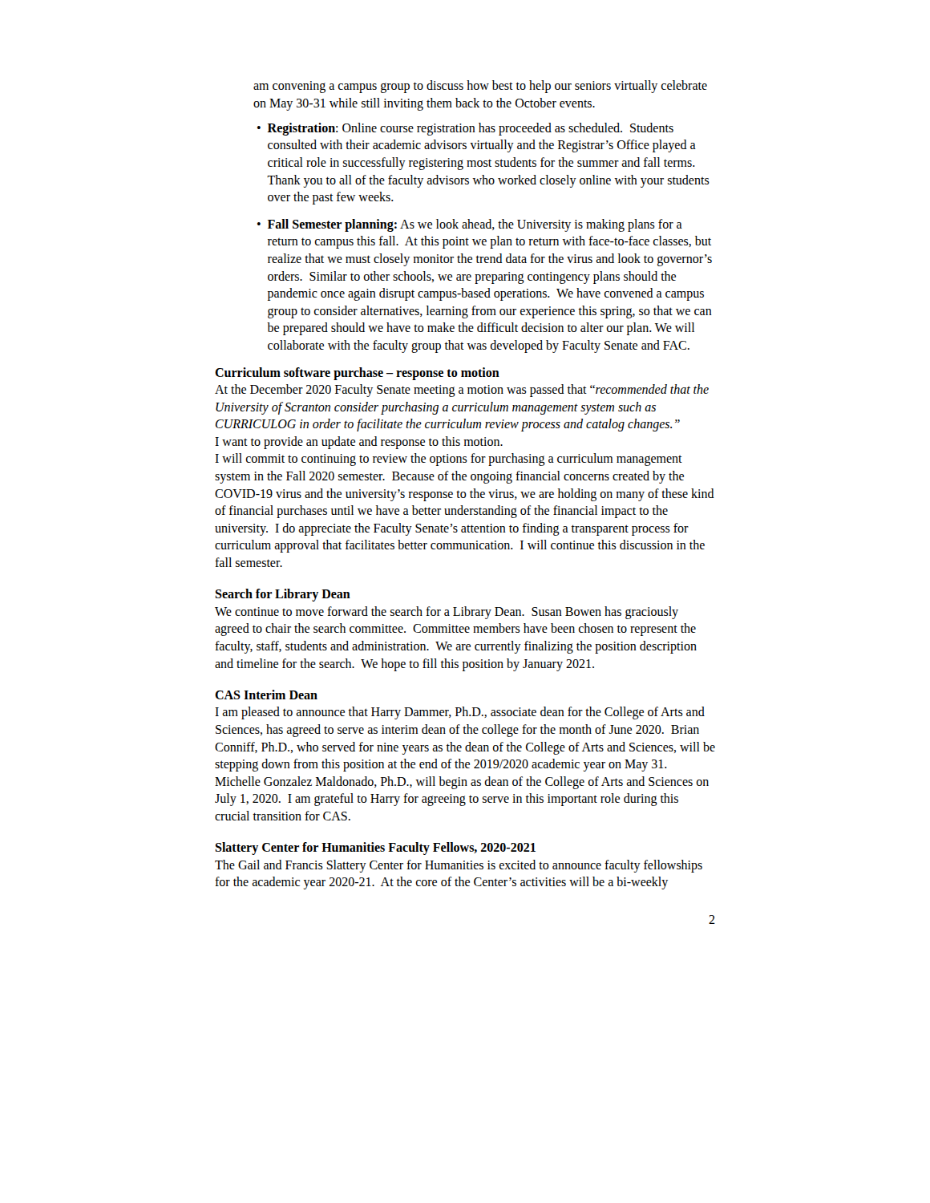am convening a campus group to discuss how best to help our seniors virtually celebrate on May 30-31 while still inviting them back to the October events.
Registration: Online course registration has proceeded as scheduled. Students consulted with their academic advisors virtually and the Registrar’s Office played a critical role in successfully registering most students for the summer and fall terms. Thank you to all of the faculty advisors who worked closely online with your students over the past few weeks.
Fall Semester planning: As we look ahead, the University is making plans for a return to campus this fall. At this point we plan to return with face-to-face classes, but realize that we must closely monitor the trend data for the virus and look to governor’s orders. Similar to other schools, we are preparing contingency plans should the pandemic once again disrupt campus-based operations. We have convened a campus group to consider alternatives, learning from our experience this spring, so that we can be prepared should we have to make the difficult decision to alter our plan. We will collaborate with the faculty group that was developed by Faculty Senate and FAC.
Curriculum software purchase – response to motion
At the December 2020 Faculty Senate meeting a motion was passed that “recommended that the University of Scranton consider purchasing a curriculum management system such as CURRICULOG in order to facilitate the curriculum review process and catalog changes.”
I want to provide an update and response to this motion.
I will commit to continuing to review the options for purchasing a curriculum management system in the Fall 2020 semester. Because of the ongoing financial concerns created by the COVID-19 virus and the university’s response to the virus, we are holding on many of these kind of financial purchases until we have a better understanding of the financial impact to the university. I do appreciate the Faculty Senate’s attention to finding a transparent process for curriculum approval that facilitates better communication. I will continue this discussion in the fall semester.
Search for Library Dean
We continue to move forward the search for a Library Dean. Susan Bowen has graciously agreed to chair the search committee. Committee members have been chosen to represent the faculty, staff, students and administration. We are currently finalizing the position description and timeline for the search. We hope to fill this position by January 2021.
CAS Interim Dean
I am pleased to announce that Harry Dammer, Ph.D., associate dean for the College of Arts and Sciences, has agreed to serve as interim dean of the college for the month of June 2020. Brian Conniff, Ph.D., who served for nine years as the dean of the College of Arts and Sciences, will be stepping down from this position at the end of the 2019/2020 academic year on May 31. Michelle Gonzalez Maldonado, Ph.D., will begin as dean of the College of Arts and Sciences on July 1, 2020. I am grateful to Harry for agreeing to serve in this important role during this crucial transition for CAS.
Slattery Center for Humanities Faculty Fellows, 2020-2021
The Gail and Francis Slattery Center for Humanities is excited to announce faculty fellowships for the academic year 2020-21. At the core of the Center’s activities will be a bi-weekly
2